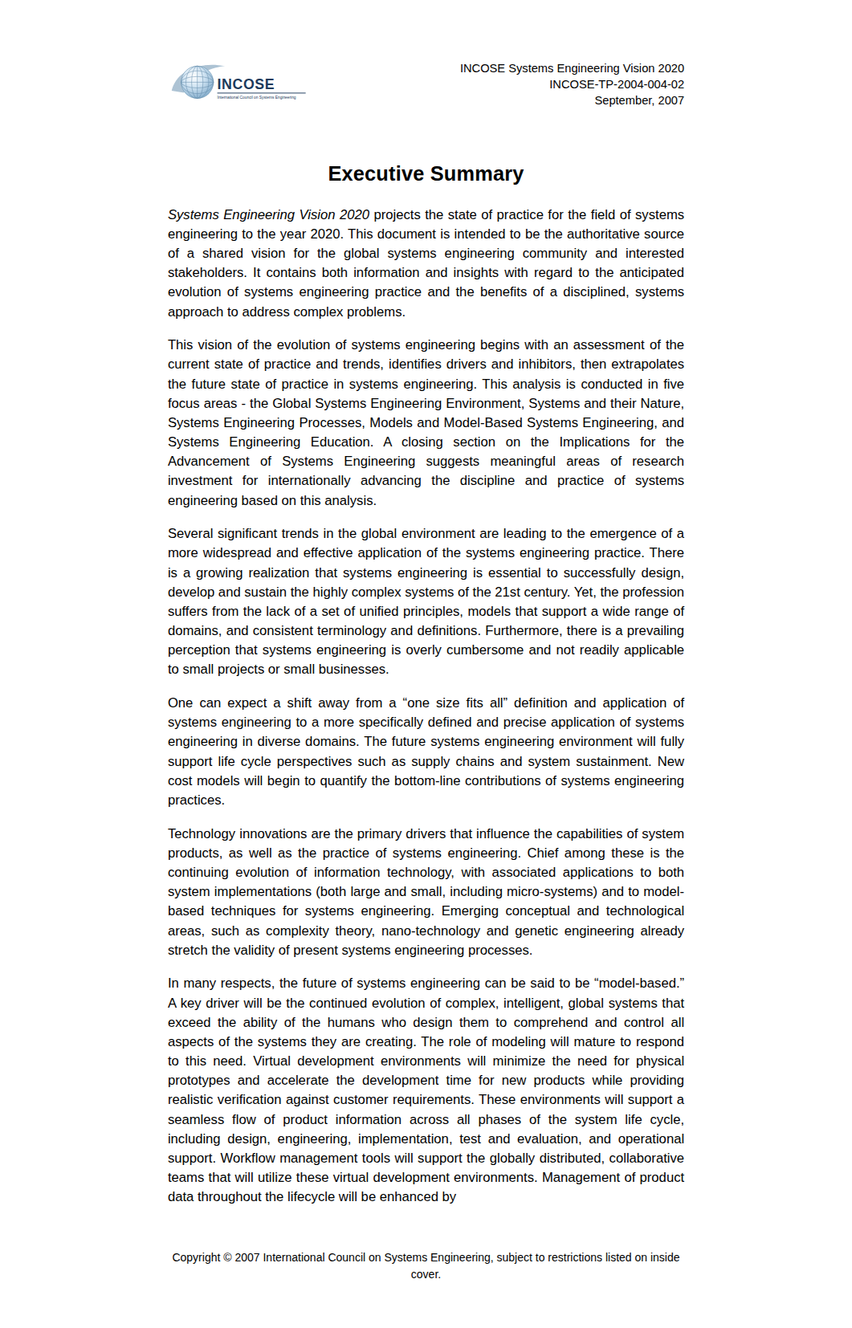INCOSE International Council on Systems Engineering
INCOSE Systems Engineering Vision 2020
INCOSE-TP-2004-004-02
September, 2007
Executive Summary
Systems Engineering Vision 2020 projects the state of practice for the field of systems engineering to the year 2020. This document is intended to be the authoritative source of a shared vision for the global systems engineering community and interested stakeholders. It contains both information and insights with regard to the anticipated evolution of systems engineering practice and the benefits of a disciplined, systems approach to address complex problems.
This vision of the evolution of systems engineering begins with an assessment of the current state of practice and trends, identifies drivers and inhibitors, then extrapolates the future state of practice in systems engineering. This analysis is conducted in five focus areas - the Global Systems Engineering Environment, Systems and their Nature, Systems Engineering Processes, Models and Model-Based Systems Engineering, and Systems Engineering Education. A closing section on the Implications for the Advancement of Systems Engineering suggests meaningful areas of research investment for internationally advancing the discipline and practice of systems engineering based on this analysis.
Several significant trends in the global environment are leading to the emergence of a more widespread and effective application of the systems engineering practice. There is a growing realization that systems engineering is essential to successfully design, develop and sustain the highly complex systems of the 21st century. Yet, the profession suffers from the lack of a set of unified principles, models that support a wide range of domains, and consistent terminology and definitions. Furthermore, there is a prevailing perception that systems engineering is overly cumbersome and not readily applicable to small projects or small businesses.
One can expect a shift away from a “one size fits all” definition and application of systems engineering to a more specifically defined and precise application of systems engineering in diverse domains. The future systems engineering environment will fully support life cycle perspectives such as supply chains and system sustainment. New cost models will begin to quantify the bottom-line contributions of systems engineering practices.
Technology innovations are the primary drivers that influence the capabilities of system products, as well as the practice of systems engineering. Chief among these is the continuing evolution of information technology, with associated applications to both system implementations (both large and small, including micro-systems) and to model-based techniques for systems engineering. Emerging conceptual and technological areas, such as complexity theory, nano-technology and genetic engineering already stretch the validity of present systems engineering processes.
In many respects, the future of systems engineering can be said to be “model-based.” A key driver will be the continued evolution of complex, intelligent, global systems that exceed the ability of the humans who design them to comprehend and control all aspects of the systems they are creating. The role of modeling will mature to respond to this need. Virtual development environments will minimize the need for physical prototypes and accelerate the development time for new products while providing realistic verification against customer requirements. These environments will support a seamless flow of product information across all phases of the system life cycle, including design, engineering, implementation, test and evaluation, and operational support. Workflow management tools will support the globally distributed, collaborative teams that will utilize these virtual development environments. Management of product data throughout the lifecycle will be enhanced by
Copyright © 2007 International Council on Systems Engineering, subject to restrictions listed on inside cover.